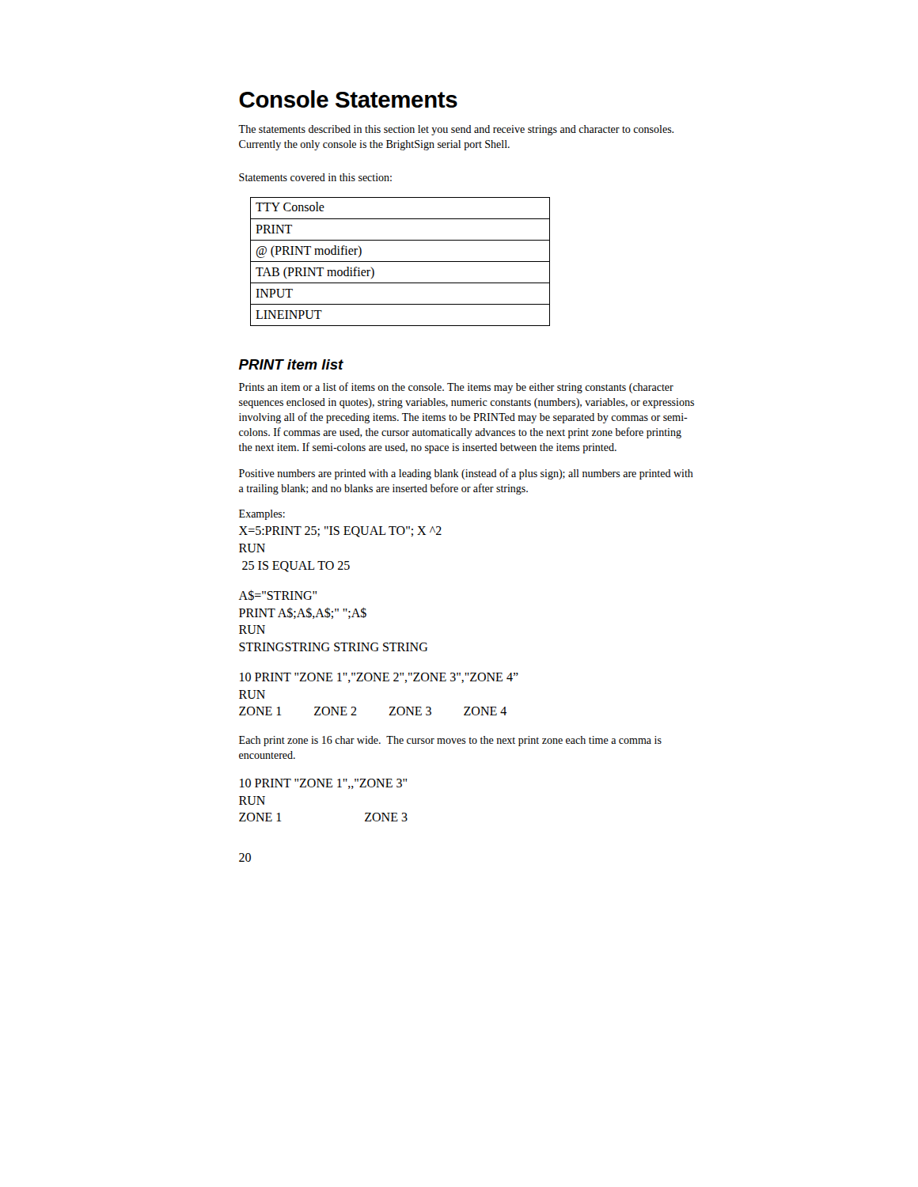Console Statements
The statements described in this section let you send and receive strings and character to consoles. Currently the only console is the BrightSign serial port Shell.
Statements covered in this section:
| TTY Console |
| PRINT |
| @ (PRINT modifier) |
| TAB (PRINT modifier) |
| INPUT |
| LINEINPUT |
PRINT item list
Prints an item or a list of items on the console. The items may be either string constants (character sequences enclosed in quotes), string variables, numeric constants (numbers), variables, or expressions involving all of the preceding items. The items to be PRINTed may be separated by commas or semi-colons. If commas are used, the cursor automatically advances to the next print zone before printing the next item. If semi-colons are used, no space is inserted between the items printed.
Positive numbers are printed with a leading blank (instead of a plus sign); all numbers are printed with a trailing blank; and no blanks are inserted before or after strings.
Examples:
X=5:PRINT 25; "IS EQUAL TO"; X ^2 RUN 25 IS EQUAL TO 25
A$="STRING" PRINT A$;A$,A$;" ";A$ RUN STRINGSTRING STRING STRING
10 PRINT "ZONE 1","ZONE 2","ZONE 3","ZONE 4” RUN ZONE 1 ZONE 2 ZONE 3 ZONE 4
Each print zone is 16 char wide. The cursor moves to the next print zone each time a comma is encountered.
10 PRINT "ZONE 1",,"ZONE 3" RUN ZONE 1 ZONE 3
20